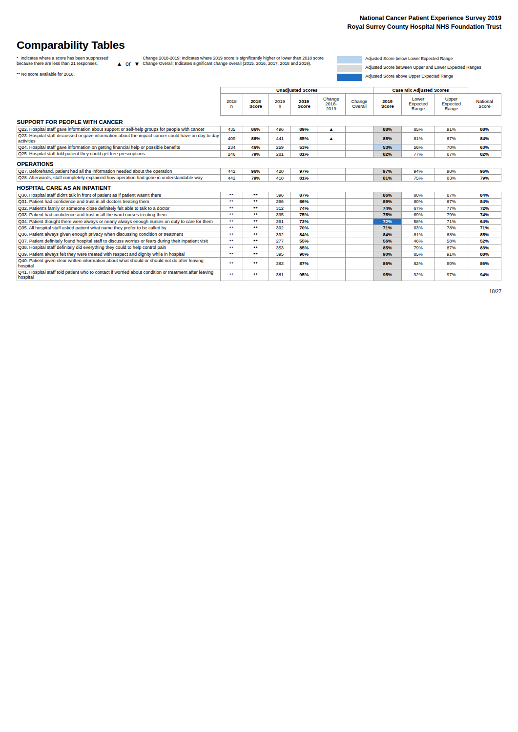National Cancer Patient Experience Survey 2019
Royal Surrey County Hospital NHS Foundation Trust
Comparability Tables
| * Indicates where a score has been suppressed because there are less than 21 responses. ** No score available for 2018. | ▲ or ▼ | Change 2018-2019: Indicates where 2019 score is significantly higher or lower than 2018 score Change Overall: Indicates significant change overall (2015, 2016, 2017, 2018 and 2019). | Adjusted Score below Lower Expected Range Adjusted Score between Upper and Lower Expected Ranges Adjusted Score above Upper Expected Range |
| | Unadjusted Scores | Case Mix Adjusted Scores | |
| --- | --- | --- | --- |
| | 2018 n | 2018 Score | 2019 n | 2019 Score | Change 2018- 2019 | Change Overall | 2019 Score | Lower Expected Range | Upper Expected Range | National Score |
| Support for people with cancer |
| Q22. Hospital staff gave information about support or self-help groups for people with cancer | 435 | 86% | 496 | 89% | ▲ | | 88% | 85% | 91% | 88% |
| Q23. Hospital staff discussed or gave information about the impact cancer could have on day to day activities | 409 | 88% | 441 | 85% | ▲ | | 85% | 81% | 87% | 84% |
| Q24. Hospital staff gave information on getting financial help or possible benefits | 234 | 46% | 259 | 53% | | | 53% | 56% | 70% | 63% |
| Q25. Hospital staff told patient they could get free prescriptions | 246 | 79% | 281 | 81% | | | 82% | 77% | 87% | 82% |
| Operations |
| Q27. Beforehand, patient had all the information needed about the operation | 442 | 96% | 420 | 97% | | | 97% | 94% | 98% | 96% |
| Q28. Afterwards, staff completely explained how operation had gone in understandable way | 442 | 79% | 418 | 81% | | | 81% | 75% | 83% | 79% |
| Hospital care as an inpatient |
| Q30. Hospital staff didn't talk in front of patient as if patient wasn't there | ** | ** | 396 | 87% | | | 86% | 80% | 87% | 84% |
| Q31. Patient had confidence and trust in all doctors treating them | ** | ** | 396 | 86% | | | 85% | 80% | 87% | 84% |
| Q32. Patient's family or someone close definitely felt able to talk to a doctor | ** | ** | 312 | 74% | | | 74% | 67% | 77% | 72% |
| Q33. Patient had confidence and trust in all the ward nurses treating them | ** | ** | 395 | 75% | | | 75% | 69% | 79% | 74% |
| Q34. Patient thought there were always or nearly always enough nurses on duty to care for them | ** | ** | 391 | 73% | | | 72% | 58% | 71% | 64% |
| Q35. All hospital staff asked patient what name they prefer to be called by | ** | ** | 392 | 70% | | | 71% | 63% | 78% | 71% |
| Q36. Patient always given enough privacy when discussing condition or treatment | ** | ** | 392 | 84% | | | 84% | 81% | 88% | 85% |
| Q37. Patient definitely found hospital staff to discuss worries or fears during their inpatient visit | ** | ** | 277 | 55% | | | 56% | 46% | 58% | 52% |
| Q38. Hospital staff definitely did everything they could to help control pain | ** | ** | 353 | 85% | | | 85% | 79% | 87% | 83% |
| Q39. Patient always felt they were treated with respect and dignity while in hospital | ** | ** | 395 | 90% | | | 90% | 85% | 91% | 88% |
| Q40. Patient given clear written information about what should or should not do after leaving hospital | ** | ** | 383 | 87% | | | 86% | 82% | 90% | 86% |
| Q41. Hospital staff told patient who to contact if worried about condition or treatment after leaving hospital | ** | ** | 381 | 95% | | | 95% | 92% | 97% | 94% |
10/27